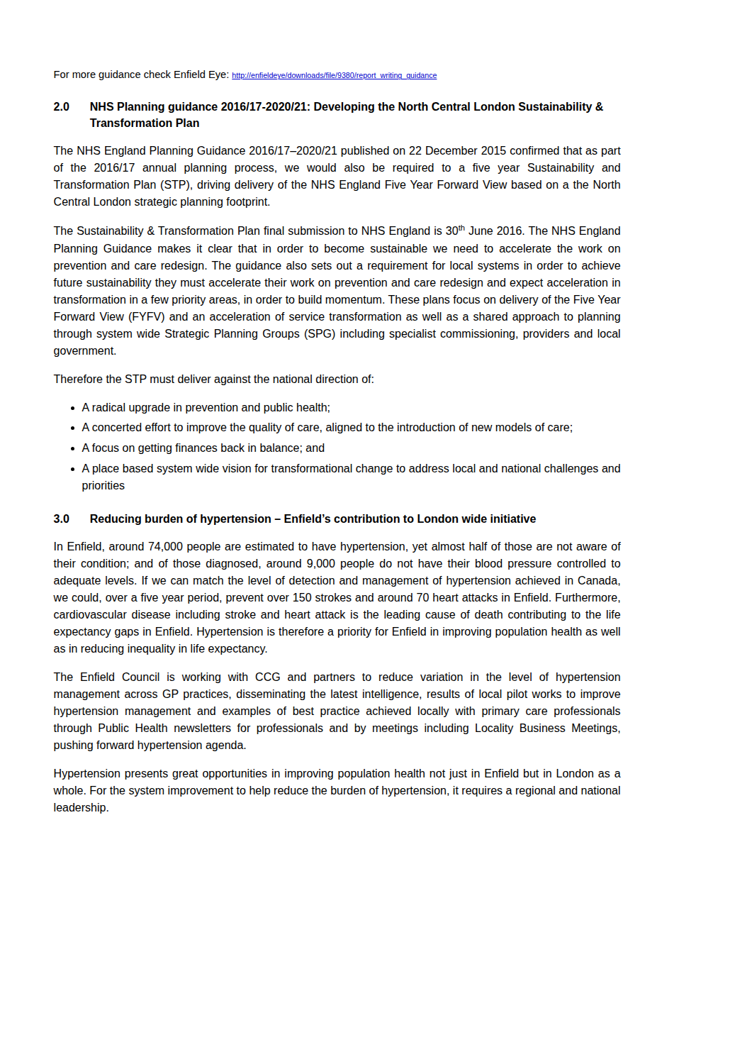For more guidance check Enfield Eye: http://enfieldeye/downloads/file/9380/report_writing_guidance
2.0 NHS Planning guidance 2016/17-2020/21: Developing the North Central London Sustainability & Transformation Plan
The NHS England Planning Guidance 2016/17–2020/21 published on 22 December 2015 confirmed that as part of the 2016/17 annual planning process, we would also be required to a five year Sustainability and Transformation Plan (STP), driving delivery of the NHS England Five Year Forward View based on a the North Central London strategic planning footprint.
The Sustainability & Transformation Plan final submission to NHS England is 30th June 2016. The NHS England Planning Guidance makes it clear that in order to become sustainable we need to accelerate the work on prevention and care redesign. The guidance also sets out a requirement for local systems in order to achieve future sustainability they must accelerate their work on prevention and care redesign and expect acceleration in transformation in a few priority areas, in order to build momentum. These plans focus on delivery of the Five Year Forward View (FYFV) and an acceleration of service transformation as well as a shared approach to planning through system wide Strategic Planning Groups (SPG) including specialist commissioning, providers and local government.
Therefore the STP must deliver against the national direction of:
A radical upgrade in prevention and public health;
A concerted effort to improve the quality of care, aligned to the introduction of new models of care;
A focus on getting finances back in balance; and
A place based system wide vision for transformational change to address local and national challenges and priorities
3.0 Reducing burden of hypertension – Enfield’s contribution to London wide initiative
In Enfield, around 74,000 people are estimated to have hypertension, yet almost half of those are not aware of their condition; and of those diagnosed, around 9,000 people do not have their blood pressure controlled to adequate levels. If we can match the level of detection and management of hypertension achieved in Canada, we could, over a five year period, prevent over 150 strokes and around 70 heart attacks in Enfield. Furthermore, cardiovascular disease including stroke and heart attack is the leading cause of death contributing to the life expectancy gaps in Enfield. Hypertension is therefore a priority for Enfield in improving population health as well as in reducing inequality in life expectancy.
The Enfield Council is working with CCG and partners to reduce variation in the level of hypertension management across GP practices, disseminating the latest intelligence, results of local pilot works to improve hypertension management and examples of best practice achieved locally with primary care professionals through Public Health newsletters for professionals and by meetings including Locality Business Meetings, pushing forward hypertension agenda.
Hypertension presents great opportunities in improving population health not just in Enfield but in London as a whole. For the system improvement to help reduce the burden of hypertension, it requires a regional and national leadership.